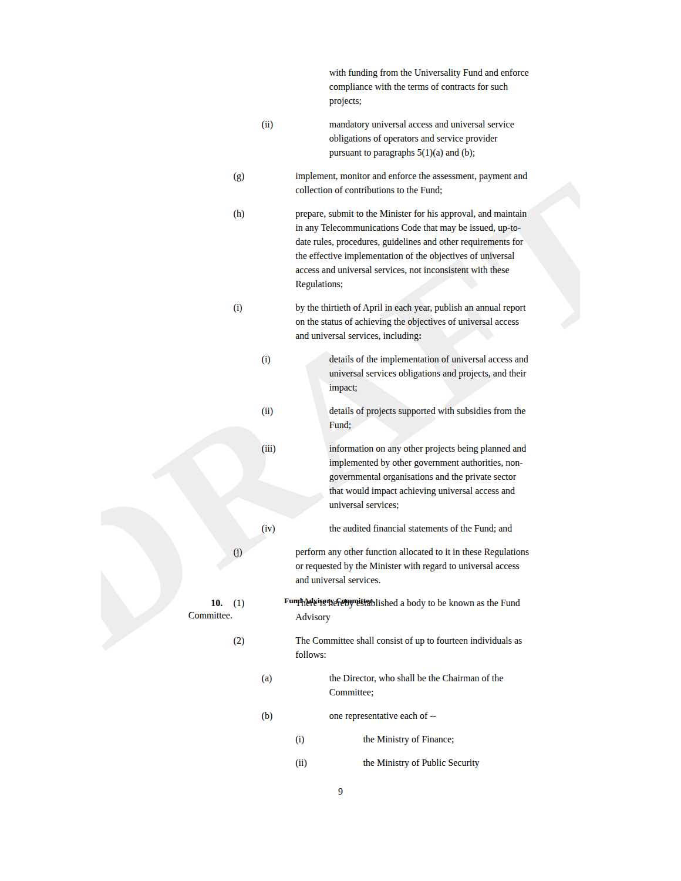DRAFT
with funding from the Universality Fund and enforce compliance with the terms of contracts for such projects;
(ii) mandatory universal access and universal service obligations of operators and service provider pursuant to paragraphs 5(1)(a) and (b);
(g) implement, monitor and enforce the assessment, payment and collection of contributions to the Fund;
(h) prepare, submit to the Minister for his approval, and maintain in any Telecommunications Code that may be issued, up-to-date rules, procedures, guidelines and other requirements for the effective implementation of the objectives of universal access and universal services, not inconsistent with these Regulations;
(i) by the thirtieth of April in each year, publish an annual report on the status of achieving the objectives of universal access and universal services, including:
(i) details of the implementation of universal access and universal services obligations and projects, and their impact;
(ii) details of projects supported with subsidies from the Fund;
(iii) information on any other projects being planned and implemented by other government authorities, non-governmental organisations and the private sector that would impact achieving universal access and universal services;
(iv) the audited financial statements of the Fund; and
(j) perform any other function allocated to it in these Regulations or requested by the Minister with regard to universal access and universal services.
Fund Advisory Committee. 10. Committee. (1) There is hereby established a body to be known as the Fund Advisory
(2) The Committee shall consist of up to fourteen individuals as follows:
(a) the Director, who shall be the Chairman of the Committee;
(b) one representative each of --
(i) the Ministry of Finance;
(ii) the Ministry of Public Security
9